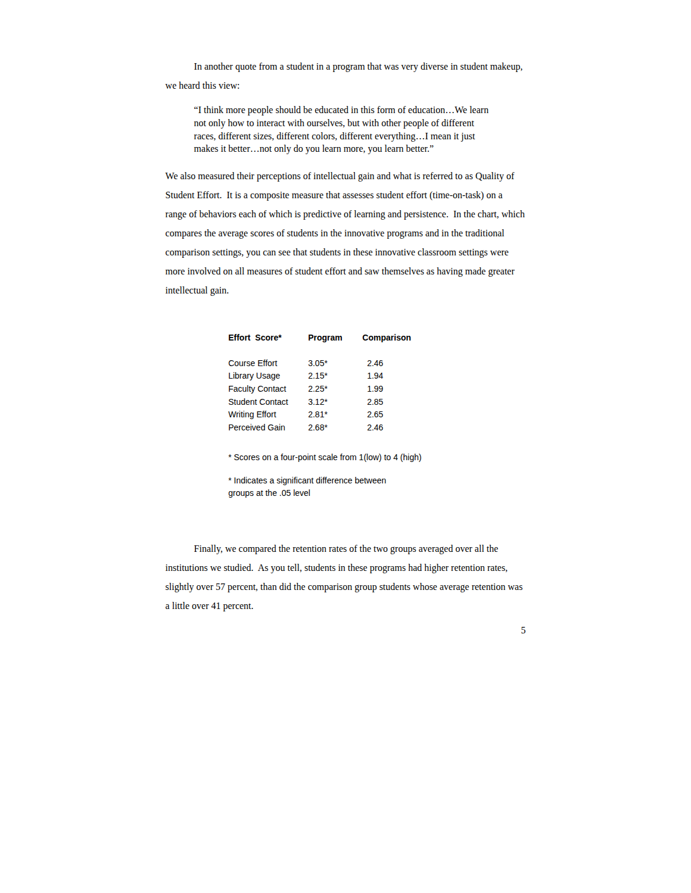In another quote from a student in a program that was very diverse in student makeup, we heard this view:
“I think more people should be educated in this form of education…We learn not only how to interact with ourselves, but with other people of different races, different sizes, different colors, different everything…I mean it just makes it better…not only do you learn more, you learn better.”
We also measured their perceptions of intellectual gain and what is referred to as Quality of Student Effort. It is a composite measure that assesses student effort (time-on-task) on a range of behaviors each of which is predictive of learning and persistence. In the chart, which compares the average scores of students in the innovative programs and in the traditional comparison settings, you can see that students in these innovative classroom settings were more involved on all measures of student effort and saw themselves as having made greater intellectual gain.
| Effort Score* | Program | Comparison |
| --- | --- | --- |
| Course Effort | 3.05* | 2.46 |
| Library Usage | 2.15* | 1.94 |
| Faculty Contact | 2.25* | 1.99 |
| Student Contact | 3.12* | 2.85 |
| Writing Effort | 2.81* | 2.65 |
| Perceived Gain | 2.68* | 2.46 |
* Scores on a four-point scale from 1(low) to 4 (high)
* Indicates a significant difference between
groups at the .05 level
Finally, we compared the retention rates of the two groups averaged over all the institutions we studied. As you tell, students in these programs had higher retention rates, slightly over 57 percent, than did the comparison group students whose average retention was a little over 41 percent.
5